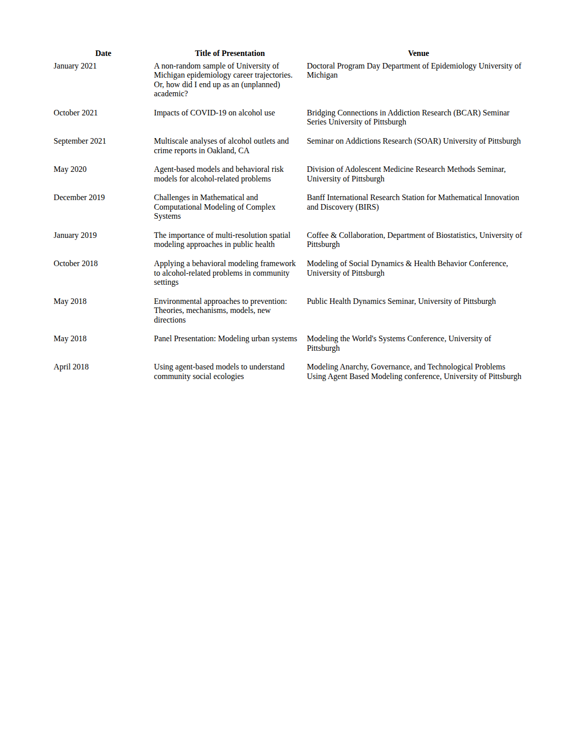| Date | Title of Presentation | Venue |
| --- | --- | --- |
| January 2021 | A non-random sample of University of Michigan epidemiology career trajectories. Or, how did I end up as an (unplanned) academic? | Doctoral Program Day Department of Epidemiology University of Michigan |
| October 2021 | Impacts of COVID-19 on alcohol use | Bridging Connections in Addiction Research (BCAR) Seminar Series University of Pittsburgh |
| September 2021 | Multiscale analyses of alcohol outlets and crime reports in Oakland, CA | Seminar on Addictions Research (SOAR) University of Pittsburgh |
| May 2020 | Agent-based models and behavioral risk models for alcohol-related problems | Division of Adolescent Medicine Research Methods Seminar, University of Pittsburgh |
| December 2019 | Challenges in Mathematical and Computational Modeling of Complex Systems | Banff International Research Station for Mathematical Innovation and Discovery (BIRS) |
| January 2019 | The importance of multi-resolution spatial modeling approaches in public health | Coffee & Collaboration, Department of Biostatistics, University of Pittsburgh |
| October 2018 | Applying a behavioral modeling framework to alcohol-related problems in community settings | Modeling of Social Dynamics & Health Behavior Conference, University of Pittsburgh |
| May 2018 | Environmental approaches to prevention: Theories, mechanisms, models, new directions | Public Health Dynamics Seminar, University of Pittsburgh |
| May 2018 | Panel Presentation: Modeling urban systems | Modeling the World's Systems Conference, University of Pittsburgh |
| April 2018 | Using agent-based models to understand community social ecologies | Modeling Anarchy, Governance, and Technological Problems Using Agent Based Modeling conference, University of Pittsburgh |